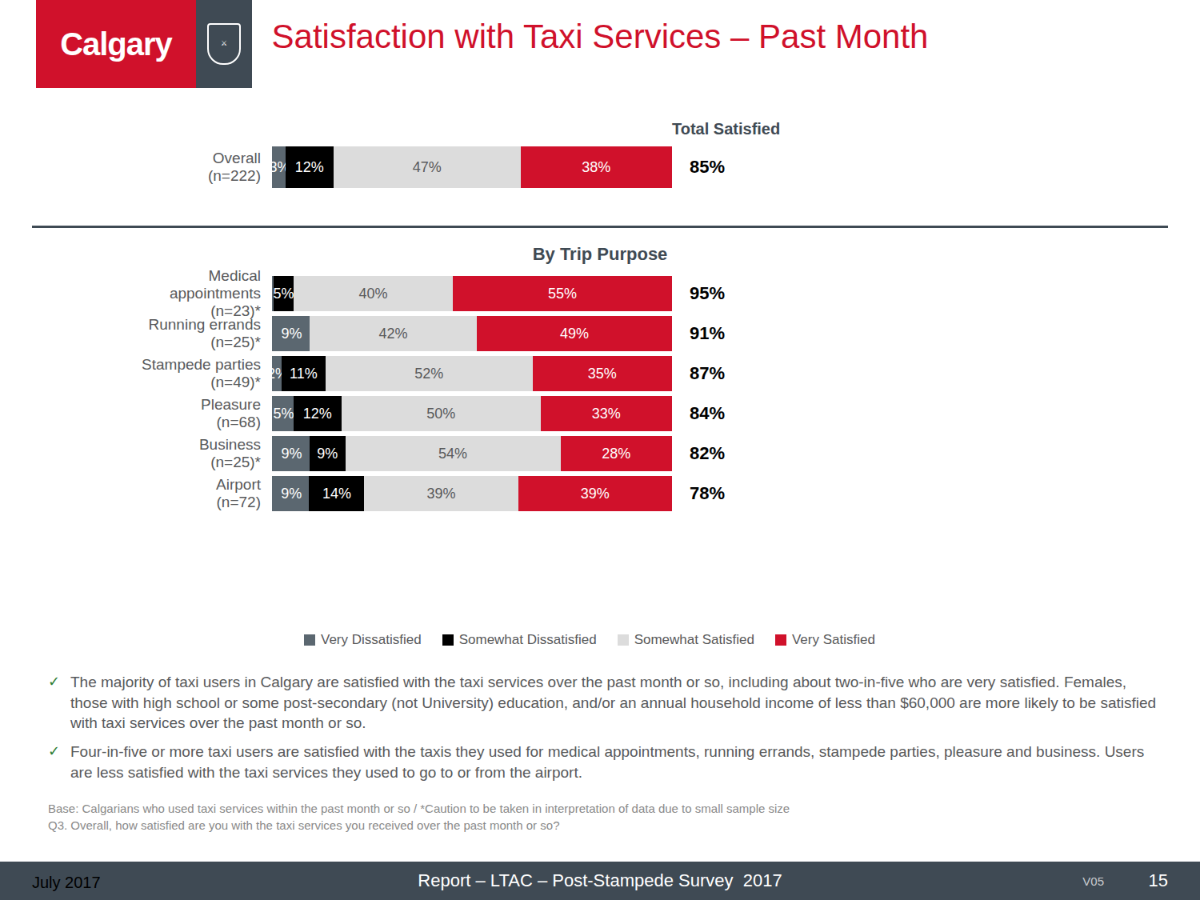Calgary
⚔
Satisfaction with Taxi Services – Past Month
Total Satisfied
Overall
(n=222)
3%
12%
47%
38%
85%
By Trip Purpose
Medical
appointments
(n=23)*
5%
40%
55%
95%
Running errands
(n=25)*
9%
42%
49%
91%
Stampede parties
(n=49)*
2%
11%
52%
35%
87%
Pleasure
(n=68)
5%
12%
50%
33%
84%
Business
(n=25)*
9%
9%
54%
28%
82%
Airport
(n=72)
9%
14%
39%
39%
78%
Very Dissatisfied
Somewhat Dissatisfied
Somewhat Satisfied
Very Satisfied
The majority of taxi users in Calgary are satisfied with the taxi services over the past month or so, including about two-in-five who are very satisfied. Females, those with high school or some post-secondary (not University) education, and/or an annual household income of less than $60,000 are more likely to be satisfied with taxi services over the past month or so.
Four-in-five or more taxi users are satisfied with the taxis they used for medical appointments, running errands, stampede parties, pleasure and business. Users are less satisfied with the taxi services they used to go to or from the airport.
Base: Calgarians who used taxi services within the past month or so / *Caution to be taken in interpretation of data due to small sample size
Q3. Overall, how satisfied are you with the taxi services you received over the past month or so?
July 2017 Report – LTAC – Post-Stampede Survey 2017 V05 15